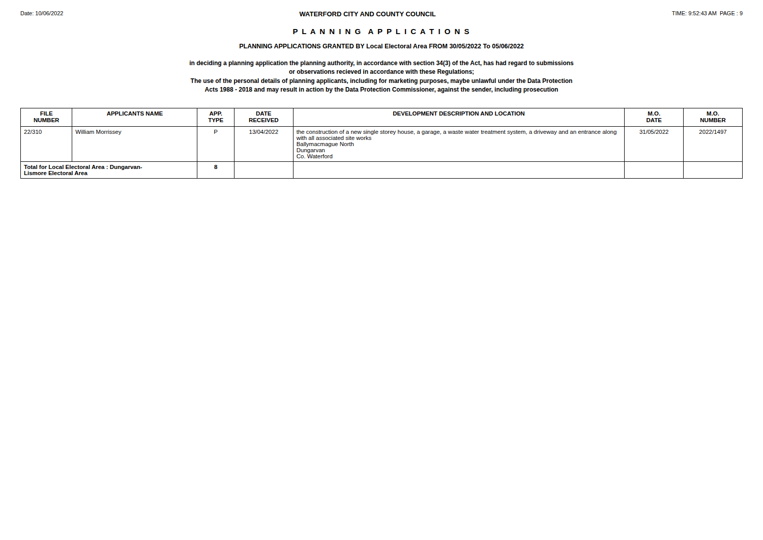Date: 10/06/2022
WATERFORD CITY AND COUNTY COUNCIL
TIME: 9:52:43 AM PAGE : 9
P L A N N I N G A P P L I C A T I O N S
PLANNING APPLICATIONS GRANTED BY Local Electoral Area FROM 30/05/2022 To 05/06/2022
in deciding a planning application the planning authority, in accordance with section 34(3) of the Act, has had regard to submissions
or observations recieved in accordance with these Regulations;
The use of the personal details of planning applicants, including for marketing purposes, maybe unlawful under the Data Protection
Acts 1988 - 2018 and may result in action by the Data Protection Commissioner, against the sender, including prosecution
| FILE NUMBER | APPLICANTS NAME | APP. TYPE | DATE RECEIVED | DEVELOPMENT DESCRIPTION AND LOCATION | M.O. DATE | M.O. NUMBER |
| --- | --- | --- | --- | --- | --- | --- |
| 22/310 | William Morrissey | P | 13/04/2022 | the construction of a new single storey house, a garage, a waste water treatment system, a driveway and an entrance along with all associated site works Ballymacmague North Dungarvan Co. Waterford | 31/05/2022 | 2022/1497 |
| Total for Local Electoral Area : Dungarvan- Lismore Electoral Area | 8 | | | | |